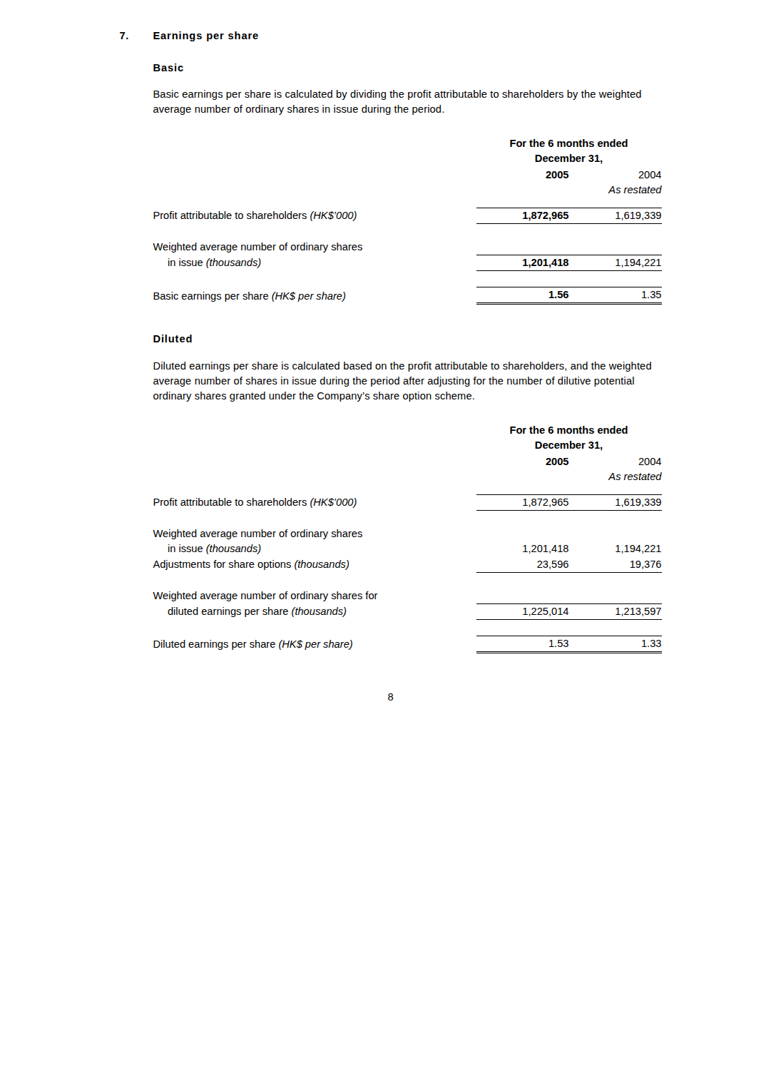7.
Earnings per share
Basic
Basic earnings per share is calculated by dividing the profit attributable to shareholders by the weighted average number of ordinary shares in issue during the period.
| | For the 6 months ended December 31, |
| | 2005 | 2004 |
| | | As restated |
| Profit attributable to shareholders (HK$’000) | 1,872,965 | 1,619,339 |
| Weighted average number of ordinary shares | | |
| in issue (thousands) | 1,201,418 | 1,194,221 |
| Basic earnings per share (HK$ per share) | 1.56 | 1.35 |
Diluted
Diluted earnings per share is calculated based on the profit attributable to shareholders, and the weighted average number of shares in issue during the period after adjusting for the number of dilutive potential ordinary shares granted under the Company’s share option scheme.
| | For the 6 months ended December 31, |
| | 2005 | 2004 |
| | | As restated |
| Profit attributable to shareholders (HK$’000) | 1,872,965 | 1,619,339 |
| Weighted average number of ordinary shares | | |
| in issue (thousands) | 1,201,418 | 1,194,221 |
| Adjustments for share options (thousands) | 23,596 | 19,376 |
| Weighted average number of ordinary shares for | | |
| diluted earnings per share (thousands) | 1,225,014 | 1,213,597 |
| Diluted earnings per share (HK$ per share) | 1.53 | 1.33 |
8